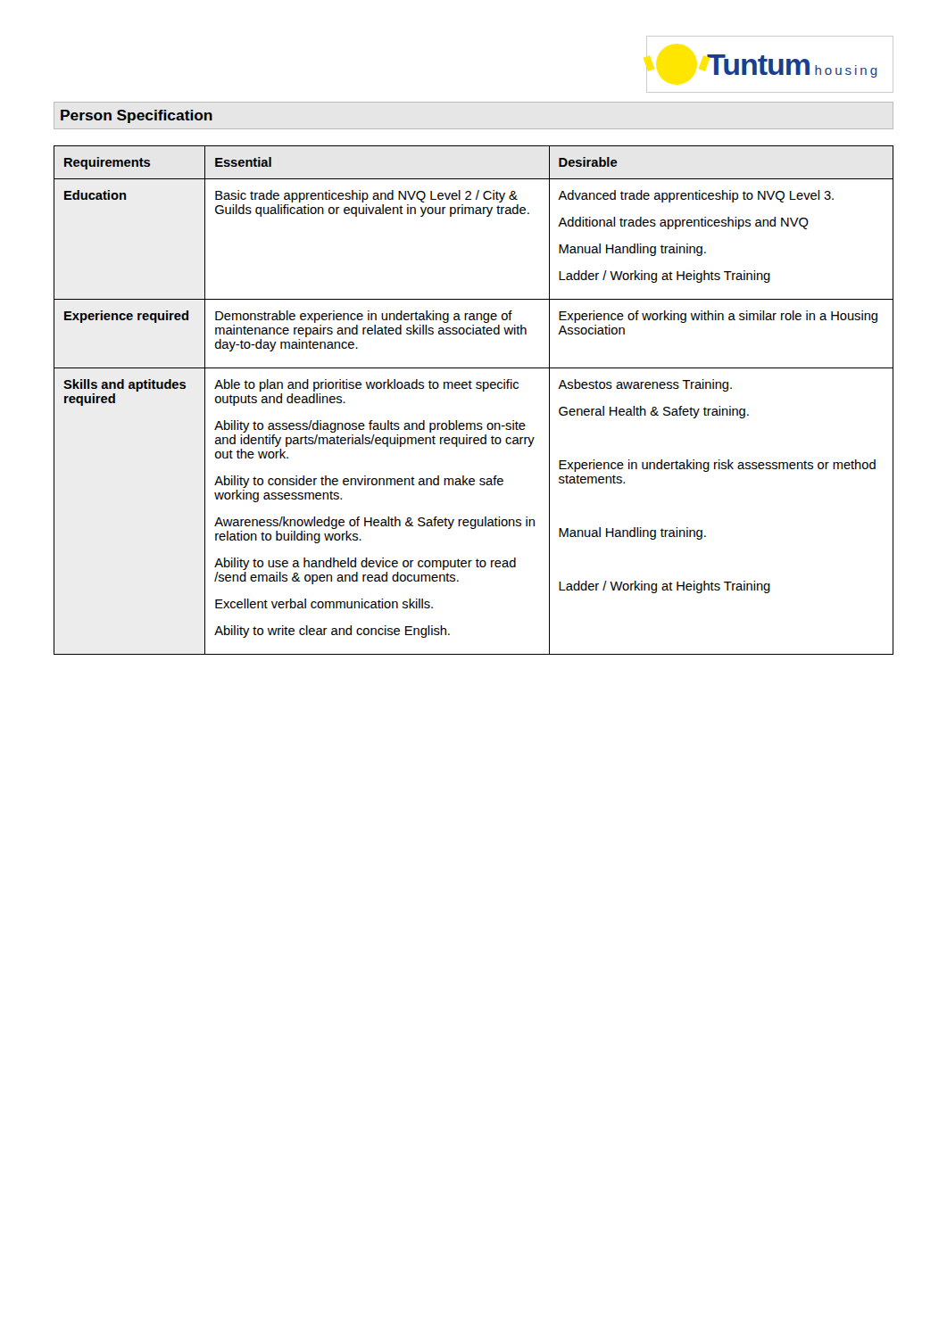Tuntum housing
Person Specification
| Requirements | Essential | Desirable |
| --- | --- | --- |
| Education | Basic trade apprenticeship and NVQ Level 2 / City & Guilds qualification or equivalent in your primary trade. | Advanced trade apprenticeship to NVQ Level 3. Additional trades apprenticeships and NVQ Manual Handling training. Ladder / Working at Heights Training |
| Experience required | Demonstrable experience in undertaking a range of maintenance repairs and related skills associated with day-to-day maintenance. | Experience of working within a similar role in a Housing Association |
| Skills and aptitudes required | Able to plan and prioritise workloads to meet specific outputs and deadlines. Ability to assess/diagnose faults and problems on-site and identify parts/materials/equipment required to carry out the work. Ability to consider the environment and make safe working assessments. Awareness/knowledge of Health & Safety regulations in relation to building works. Ability to use a handheld device or computer to read /send emails & open and read documents. Excellent verbal communication skills. Ability to write clear and concise English. | Asbestos awareness Training. General Health & Safety training. Experience in undertaking risk assessments or method statements. Manual Handling training. Ladder / Working at Heights Training |